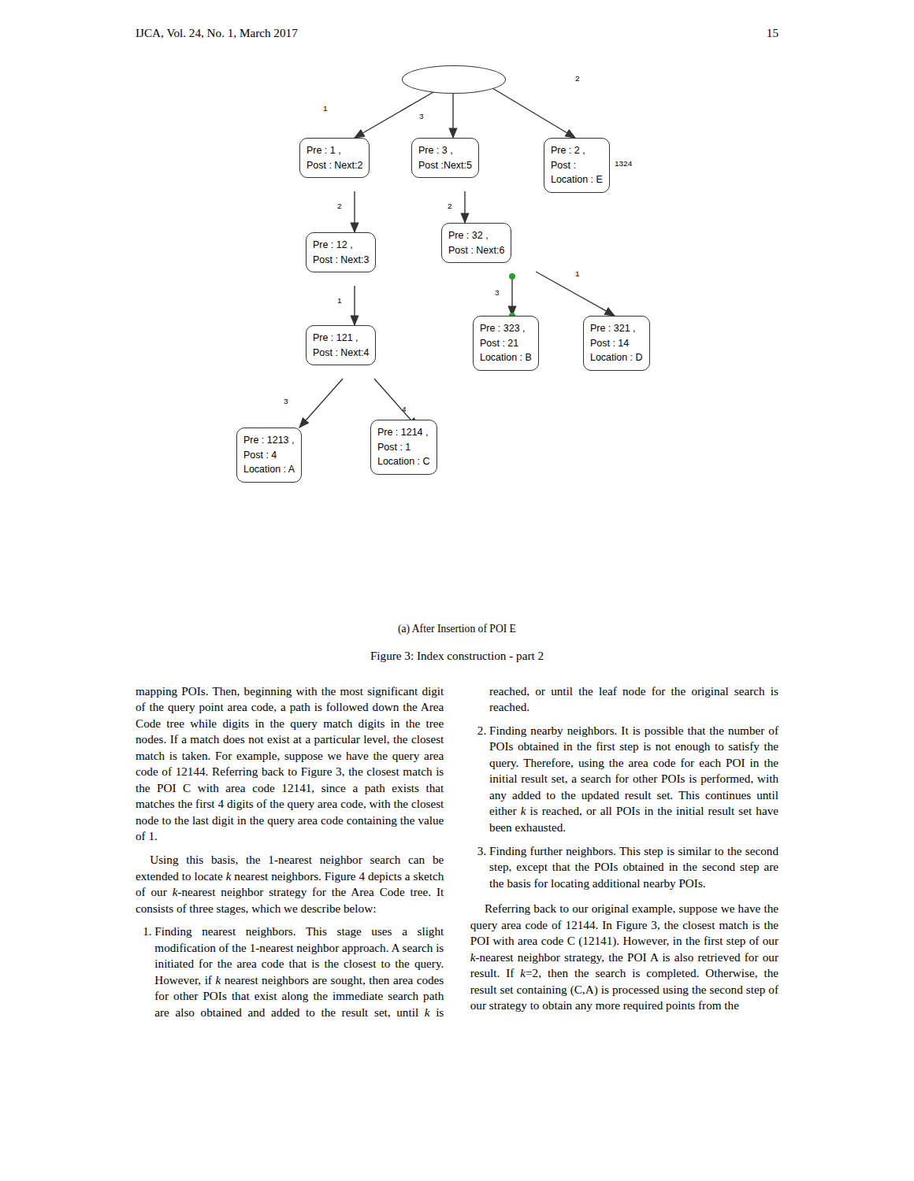IJCA, Vol. 24, No. 1, March 2017 15
1
3
2
Pre : 1 ,
Post : Next:2
Pre : 3 ,
Post :Next:5
Pre : 2 ,
Post :
Location : E
1324
2
2
Pre : 12 ,
Post : Next:3
Pre : 32 ,
Post : Next:6
1
3
1
Pre : 121 ,
Post : Next:4
Pre : 323 ,
Post : 21
Location : B
Pre : 321 ,
Post : 14
Location : D
3
4
Pre : 1213 ,
Post : 4
Location : A
Pre : 1214 ,
Post : 1
Location : C
(a) After Insertion of POI E
Figure 3: Index construction - part 2
mapping POIs. Then, beginning with the most significant digit of the query point area code, a path is followed down the Area Code tree while digits in the query match digits in the tree nodes. If a match does not exist at a particular level, the closest match is taken. For example, suppose we have the query area code of 12144. Referring back to Figure 3, the closest match is the POI C with area code 12141, since a path exists that matches the first 4 digits of the query area code, with the closest node to the last digit in the query area code containing the value of 1.
Using this basis, the 1-nearest neighbor search can be extended to locate k nearest neighbors. Figure 4 depicts a sketch of our k-nearest neighbor strategy for the Area Code tree. It consists of three stages, which we describe below:
Finding nearest neighbors. This stage uses a slight modification of the 1-nearest neighbor approach. A search is initiated for the area code that is the closest to the query. However, if k nearest neighbors are sought, then area codes for other POIs that exist along the immediate search path are also obtained and added to the result set, until k is reached, or until the leaf node for the original search is reached.
Finding nearby neighbors. It is possible that the number of POIs obtained in the first step is not enough to satisfy the query. Therefore, using the area code for each POI in the initial result set, a search for other POIs is performed, with any added to the updated result set. This continues until either k is reached, or all POIs in the initial result set have been exhausted.
Finding further neighbors. This step is similar to the second step, except that the POIs obtained in the second step are the basis for locating additional nearby POIs.
Referring back to our original example, suppose we have the query area code of 12144. In Figure 3, the closest match is the POI with area code C (12141). However, in the first step of our k-nearest neighbor strategy, the POI A is also retrieved for our result. If k=2, then the search is completed. Otherwise, the result set containing (C,A) is processed using the second step of our strategy to obtain any more required points from the